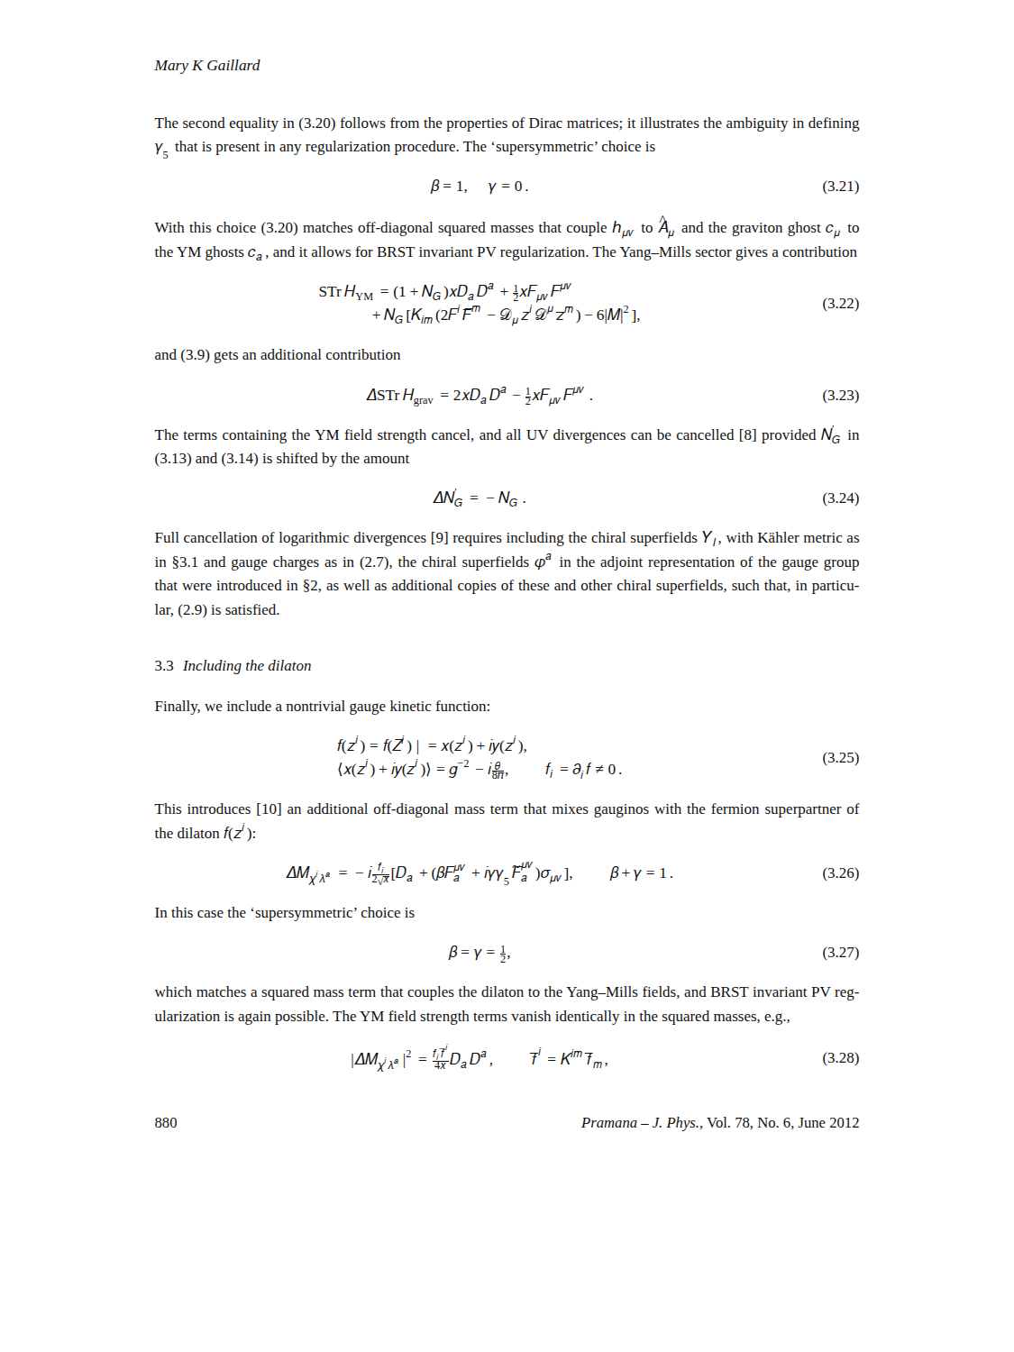Mary K Gaillard
The second equality in (3.20) follows from the properties of Dirac matrices; it illustrates the ambiguity in defining γ5 that is present in any regularization procedure. The ‘supersymmetric’ choice is
β=1, γ=0.
(3.21)
With this choice (3.20) matches off-diagonal squared masses that couple hμν to A^μ and the graviton ghost cμ to the YM ghosts ca, and it allows for BRST invariant PV regularization. The Yang–Mills sector gives a contribution
STrHYM = (1+NG) xDaDa + 12 xFμνFμν
+NG [ Kim¯ ( 2Fi F¯m¯ − 𝒟μzi 𝒟μz¯m¯ ) −6|M|2 ],
(3.22)
and (3.9) gets an additional contribution
ΔSTrHgrav = 2xDaDa − 12 xFμνFμν.
(3.23)
The terms containing the YM field strength cancel, and all UV divergences can be cancelled [8] provided NG′ in (3.13) and (3.14) is shifted by the amount
ΔNG′ = −NG.
(3.24)
Full cancellation of logarithmic divergences [9] requires including the chiral superfields YI, with Kähler metric as in §3.1 and gauge charges as in (2.7), the chiral superfields φa in the adjoint representation of the gauge group that were introduced in §2, as well as additional copies of these and other chiral superfields, such that, in particular, (2.9) is satisfied.
3.3 Including the dilaton
Finally, we include a nontrivial gauge kinetic function:
f(zi) = f(Zi) | = x(zi) + iy(zi),
⟨ x(zi) + iy(zi) ⟩ = g−2 − i θ8π , fi = ∂if ≠0.
(3.25)
This introduces [10] an additional off-diagonal mass term that mixes gauginos with the fermion superpartner of the dilaton f(zi):
ΔMχiλa = −i fi 2x [ Da + ( βFaμν + iγγ5 F~aμν ) σμν ], β+γ=1.
(3.26)
In this case the ‘supersymmetric’ choice is
β=γ= 12,
(3.27)
which matches a squared mass term that couples the dilaton to the Yang–Mills fields, and BRST invariant PV regularization is again possible. The YM field strength terms vanish identically in the squared masses, e.g.,
| ΔMχiλa | 2 = fif¯i 4x DaDa, f¯i = Kim¯ f¯m,
(3.28)
880
Pramana – J. Phys., Vol. 78, No. 6, June 2012